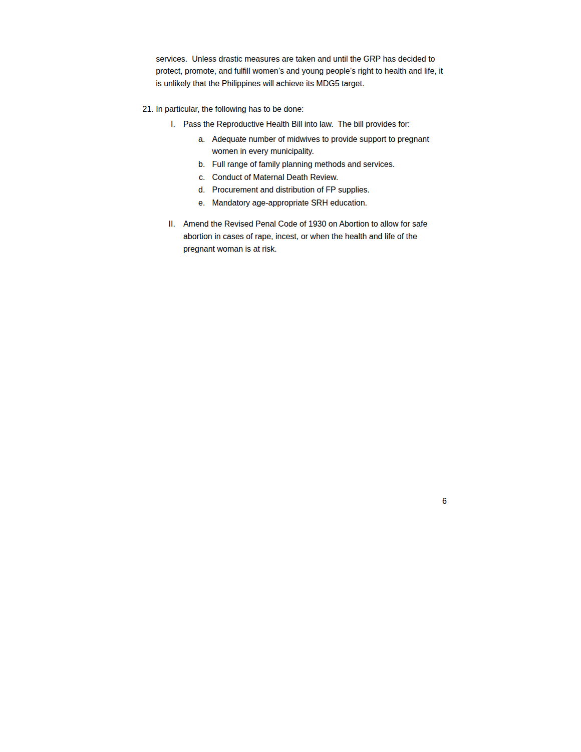services. Unless drastic measures are taken and until the GRP has decided to protect, promote, and fulfill women’s and young people’s right to health and life, it is unlikely that the Philippines will achieve its MDG5 target.
In particular, the following has to be done:
Pass the Reproductive Health Bill into law. The bill provides for:
Adequate number of midwives to provide support to pregnant women in every municipality.
Full range of family planning methods and services.
Conduct of Maternal Death Review.
Procurement and distribution of FP supplies.
Mandatory age-appropriate SRH education.
Amend the Revised Penal Code of 1930 on Abortion to allow for safe abortion in cases of rape, incest, or when the health and life of the pregnant woman is at risk.
6